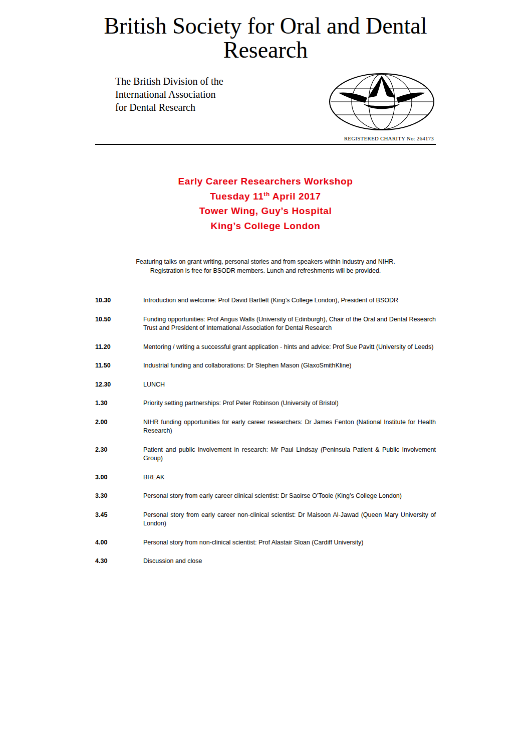British Society for Oral and Dental Research
The British Division of the
International Association
for Dental Research
REGISTERED CHARITY No: 264173
Early Career Researchers Workshop
Tuesday 11th April 2017
Tower Wing, Guy’s Hospital
King’s College London
Featuring talks on grant writing, personal stories and from speakers within industry and NIHR.
Registration is free for BSODR members. Lunch and refreshments will be provided.
| 10.30 | Introduction and welcome: Prof David Bartlett (King’s College London), President of BSODR |
| 10.50 | Funding opportunities: Prof Angus Walls (University of Edinburgh), Chair of the Oral and Dental Research Trust and President of International Association for Dental Research |
| 11.20 | Mentoring / writing a successful grant application - hints and advice: Prof Sue Pavitt (University of Leeds) |
| 11.50 | Industrial funding and collaborations: Dr Stephen Mason (GlaxoSmithKline) |
| 12.30 | LUNCH |
| 1.30 | Priority setting partnerships: Prof Peter Robinson (University of Bristol) |
| 2.00 | NIHR funding opportunities for early career researchers: Dr James Fenton (National Institute for Health Research) |
| 2.30 | Patient and public involvement in research: Mr Paul Lindsay (Peninsula Patient & Public Involvement Group) |
| 3.00 | BREAK |
| 3.30 | Personal story from early career clinical scientist: Dr Saoirse O’Toole (King’s College London) |
| 3.45 | Personal story from early career non-clinical scientist: Dr Maisoon Al-Jawad (Queen Mary University of London) |
| 4.00 | Personal story from non-clinical scientist: Prof Alastair Sloan (Cardiff University) |
| 4.30 | Discussion and close |